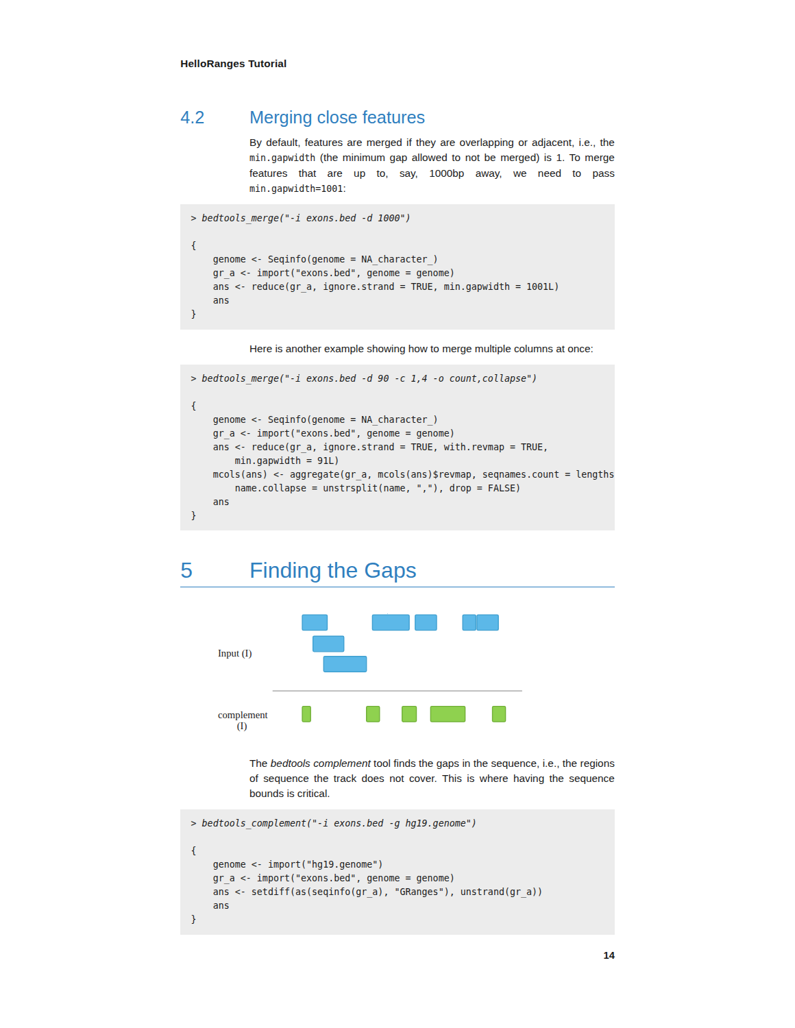HelloRanges Tutorial
4.2 Merging close features
By default, features are merged if they are overlapping or adjacent, i.e., the min.gapwidth (the minimum gap allowed to not be merged) is 1. To merge features that are up to, say, 1000bp away, we need to pass min.gapwidth=1001:
> bedtools_merge("-i exons.bed -d 1000") { genome <- Seqinfo(genome = NA_character_) gr_a <- import("exons.bed", genome = genome) ans <- reduce(gr_a, ignore.strand = TRUE, min.gapwidth = 1001L) ans }
Here is another example showing how to merge multiple columns at once:
> bedtools_merge("-i exons.bed -d 90 -c 1,4 -o count,collapse") { genome <- Seqinfo(genome = NA_character_) gr_a <- import("exons.bed", genome = genome) ans <- reduce(gr_a, ignore.strand = TRUE, with.revmap = TRUE, min.gapwidth = 91L) mcols(ans) <- aggregate(gr_a, mcols(ans)$revmap, seqnames.count = lengths(seqnames), name.collapse = unstrsplit(name, ","), drop = FALSE) ans }
5 Finding the Gaps
Input (I) complement (I)
The bedtools complement tool finds the gaps in the sequence, i.e., the regions of sequence the track does not cover. This is where having the sequence bounds is critical.
> bedtools_complement("-i exons.bed -g hg19.genome") { genome <- import("hg19.genome") gr_a <- import("exons.bed", genome = genome) ans <- setdiff(as(seqinfo(gr_a), "GRanges"), unstrand(gr_a)) ans }
14